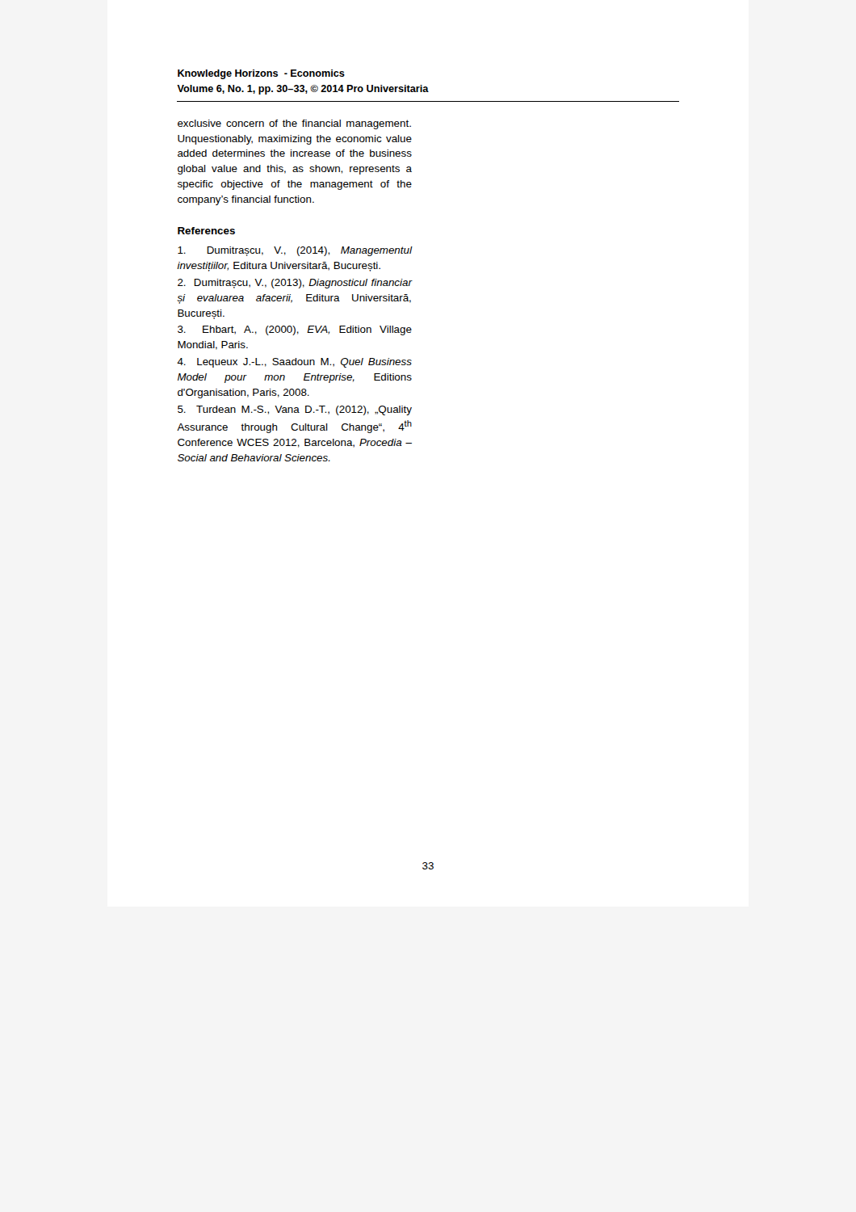Knowledge Horizons - Economics
Volume 6, No. 1, pp. 30–33, © 2014 Pro Universitaria
exclusive concern of the financial management. Unquestionably, maximizing the economic value added determines the increase of the business global value and this, as shown, represents a specific objective of the management of the company’s financial function.
References
1. Dumitrașcu, V., (2014), Managementul investițiilor, Editura Universitară, București.
2. Dumitrașcu, V., (2013), Diagnosticul financiar și evaluarea afacerii, Editura Universitară, București.
3. Ehbart, A., (2000), EVA, Edition Village Mondial, Paris.
4. Lequeux J.-L., Saadoun M., Quel Business Model pour mon Entreprise, Editions d'Organisation, Paris, 2008.
5. Turdean M.-S., Vana D.-T., (2012), „Quality Assurance through Cultural Change“, 4th Conference WCES 2012, Barcelona, Procedia – Social and Behavioral Sciences.
33